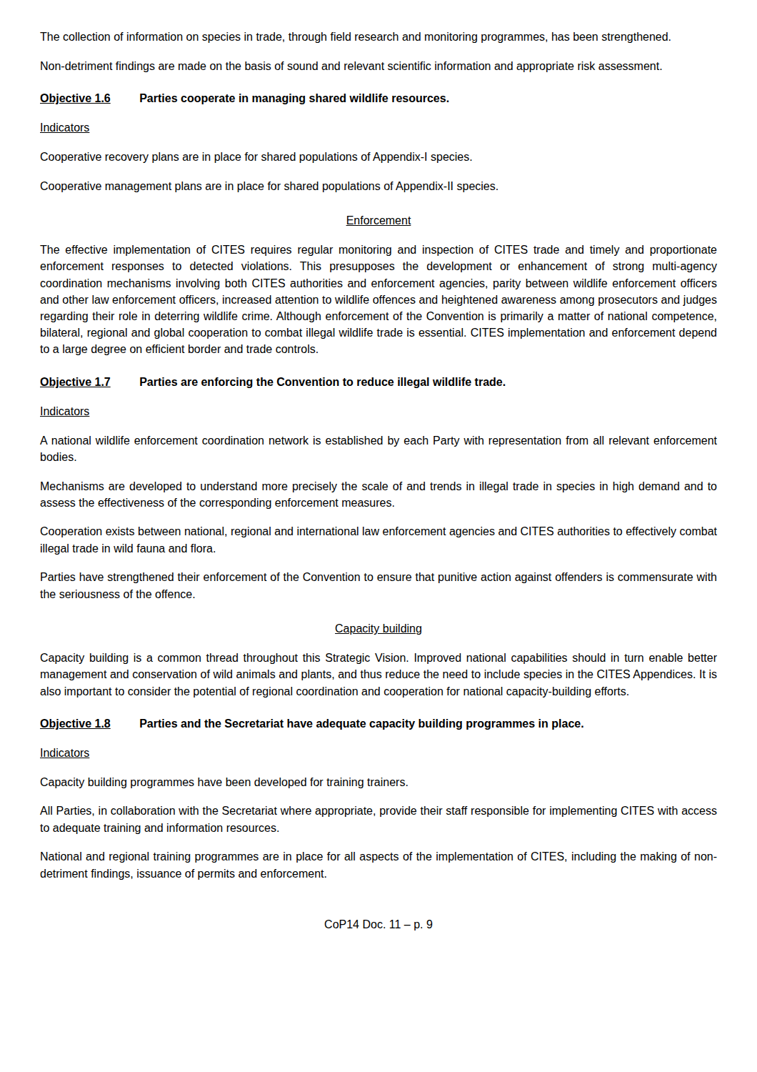The collection of information on species in trade, through field research and monitoring programmes, has been strengthened.
Non-detriment findings are made on the basis of sound and relevant scientific information and appropriate risk assessment.
Objective 1.6 Parties cooperate in managing shared wildlife resources.
Indicators
Cooperative recovery plans are in place for shared populations of Appendix-I species.
Cooperative management plans are in place for shared populations of Appendix-II species.
Enforcement
The effective implementation of CITES requires regular monitoring and inspection of CITES trade and timely and proportionate enforcement responses to detected violations. This presupposes the development or enhancement of strong multi-agency coordination mechanisms involving both CITES authorities and enforcement agencies, parity between wildlife enforcement officers and other law enforcement officers, increased attention to wildlife offences and heightened awareness among prosecutors and judges regarding their role in deterring wildlife crime. Although enforcement of the Convention is primarily a matter of national competence, bilateral, regional and global cooperation to combat illegal wildlife trade is essential. CITES implementation and enforcement depend to a large degree on efficient border and trade controls.
Objective 1.7 Parties are enforcing the Convention to reduce illegal wildlife trade.
Indicators
A national wildlife enforcement coordination network is established by each Party with representation from all relevant enforcement bodies.
Mechanisms are developed to understand more precisely the scale of and trends in illegal trade in species in high demand and to assess the effectiveness of the corresponding enforcement measures.
Cooperation exists between national, regional and international law enforcement agencies and CITES authorities to effectively combat illegal trade in wild fauna and flora.
Parties have strengthened their enforcement of the Convention to ensure that punitive action against offenders is commensurate with the seriousness of the offence.
Capacity building
Capacity building is a common thread throughout this Strategic Vision. Improved national capabilities should in turn enable better management and conservation of wild animals and plants, and thus reduce the need to include species in the CITES Appendices. It is also important to consider the potential of regional coordination and cooperation for national capacity-building efforts.
Objective 1.8 Parties and the Secretariat have adequate capacity building programmes in place.
Indicators
Capacity building programmes have been developed for training trainers.
All Parties, in collaboration with the Secretariat where appropriate, provide their staff responsible for implementing CITES with access to adequate training and information resources.
National and regional training programmes are in place for all aspects of the implementation of CITES, including the making of non-detriment findings, issuance of permits and enforcement.
CoP14 Doc. 11 – p. 9